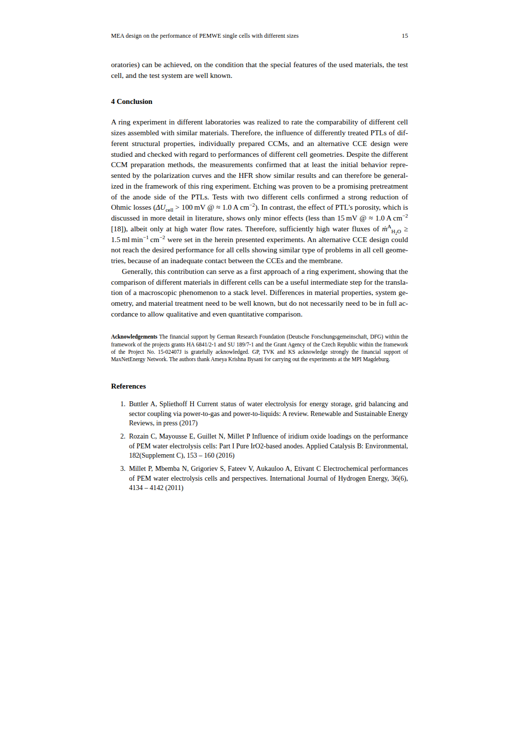MEA design on the performance of PEMWE single cells with different sizes 15
oratories) can be achieved, on the condition that the special features of the used materials, the test cell, and the test system are well known.
4 Conclusion
A ring experiment in different laboratories was realized to rate the comparability of different cell sizes assembled with similar materials. Therefore, the influence of differently treated PTLs of different structural properties, individually prepared CCMs, and an alternative CCE design were studied and checked with regard to performances of different cell geometries. Despite the different CCM preparation methods, the measurements confirmed that at least the initial behavior represented by the polarization curves and the HFR show similar results and can therefore be generalized in the framework of this ring experiment. Etching was proven to be a promising pretreatment of the anode side of the PTLs. Tests with two different cells confirmed a strong reduction of Ohmic losses (ΔUcell > 100 mV @ ≈ 1.0 A cm−2). In contrast, the effect of PTL's porosity, which is discussed in more detail in literature, shows only minor effects (less than 15 mV @ ≈ 1.0 A cm−2 [18]), albeit only at high water flow rates. Therefore, sufficiently high water fluxes of ṁAH2O ≥ 1.5 ml min−1 cm−2 were set in the herein presented experiments. An alternative CCE design could not reach the desired performance for all cells showing similar type of problems in all cell geometries, because of an inadequate contact between the CCEs and the membrane.
Generally, this contribution can serve as a first approach of a ring experiment, showing that the comparison of different materials in different cells can be a useful intermediate step for the translation of a macroscopic phenomenon to a stack level. Differences in material properties, system geometry, and material treatment need to be well known, but do not necessarily need to be in full accordance to allow qualitative and even quantitative comparison.
Acknowledgements The financial support by German Research Foundation (Deutsche Forschungsgemeinschaft, DFG) within the framework of the projects grants HA 6841/2-1 and SU 189/7-1 and the Grant Agency of the Czech Republic within the framework of the Project No. 15-02407J is gratefully acknowledged. GP, TVK and KS acknowledge strongly the financial support of MaxNetEnergy Network. The authors thank Ameya Krishna Bysani for carrying out the experiments at the MPI Magdeburg.
References
Buttler A, Spliethoff H Current status of water electrolysis for energy storage, grid balancing and sector coupling via power-to-gas and power-to-liquids: A review. Renewable and Sustainable Energy Reviews, in press (2017)
Rozain C, Mayousse E, Guillet N, Millet P Influence of iridium oxide loadings on the performance of PEM water electrolysis cells: Part I Pure IrO2-based anodes. Applied Catalysis B: Environmental, 182(Supplement C), 153 – 160 (2016)
Millet P, Mbemba N, Grigoriev S, Fateev V, Aukauloo A, Etivant C Electrochemical performances of PEM water electrolysis cells and perspectives. International Journal of Hydrogen Energy, 36(6), 4134 – 4142 (2011)